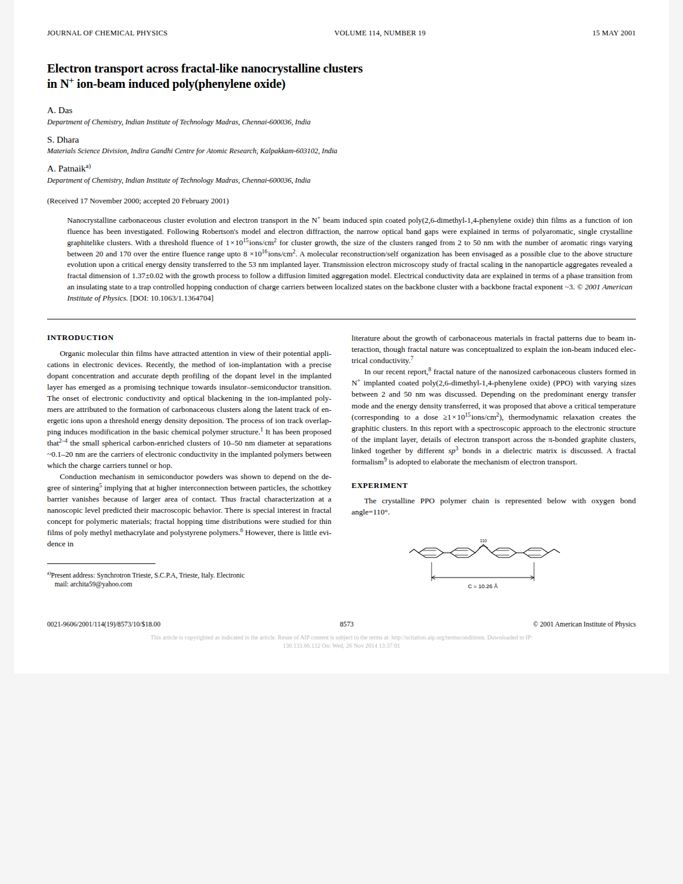JOURNAL OF CHEMICAL PHYSICS
VOLUME 114, NUMBER 19
15 MAY 2001
Electron transport across fractal-like nanocrystalline clusters
in N+ ion-beam induced poly(phenylene oxide)
A. Das
Department of Chemistry, Indian Institute of Technology Madras, Chennai-600036, India
S. Dhara
Materials Science Division, Indira Gandhi Centre for Atomic Research, Kalpakkam-603102, India
A. Patnaika)
Department of Chemistry, Indian Institute of Technology Madras, Chennai-600036, India
(Received 17 November 2000; accepted 20 February 2001)
Nanocrystalline carbonaceous cluster evolution and electron transport in the N+ beam induced spin coated poly(2,6-dimethyl-1,4-phenylene oxide) thin films as a function of ion fluence has been investigated. Following Robertson's model and electron diffraction, the narrow optical band gaps were explained in terms of polyaromatic, single crystalline graphitelike clusters. With a threshold fluence of 1 × 1015 ions/cm2 for cluster growth, the size of the clusters ranged from 2 to 50 nm with the number of aromatic rings varying between 20 and 170 over the entire fluence range upto 8 ×1016 ions/cm2. A molecular reconstruction/self organization has been envisaged as a possible clue to the above structure evolution upon a critical energy density transferred to the 53 nm implanted layer. Transmission electron microscopy study of fractal scaling in the nanoparticle aggregates revealed a fractal dimension of 1.37±0.02 with the growth process to follow a diffusion limited aggregation model. Electrical conductivity data are explained in terms of a phase transition from an insulating state to a trap controlled hopping conduction of charge carriers between localized states on the backbone cluster with a backbone fractal exponent ~3. © 2001 American Institute of Physics. [DOI: 10.1063/1.1364704]
INTRODUCTION
Organic molecular thin films have attracted attention in view of their potential applications in electronic devices. Recently, the method of ion-implantation with a precise dopant concentration and accurate depth profiling of the dopant level in the implanted layer has emerged as a promising technique towards insulator–semiconductor transition. The onset of electronic conductivity and optical blackening in the ion-implanted polymers are attributed to the formation of carbonaceous clusters along the latent track of energetic ions upon a threshold energy density deposition. The process of ion track overlapping induces modification in the basic chemical polymer structure.1 It has been proposed that2–4 the small spherical carbon-enriched clusters of 10–50 nm diameter at separations ~0.1–20 nm are the carriers of electronic conductivity in the implanted polymers between which the charge carriers tunnel or hop.
Conduction mechanism in semiconductor powders was shown to depend on the degree of sintering5 implying that at higher interconnection between particles, the schottkey barrier vanishes because of larger area of contact. Thus fractal characterization at a nanoscopic level predicted their macroscopic behavior. There is special interest in fractal concept for polymeric materials; fractal hopping time distributions were studied for thin films of poly methyl methacrylate and polystyrene polymers.6 However, there is little evidence in
a)Present address: Synchrotron Trieste, S.C.P.A, Trieste, Italy. Electronicmail: archita59@yahoo.com
literature about the growth of carbonaceous materials in fractal patterns due to beam interaction, though fractal nature was conceptualized to explain the ion-beam induced electrical conductivity.7
In our recent report,8 fractal nature of the nanosized carbonaceous clusters formed in N+ implanted coated poly(2,6-dimethyl-1,4-phenylene oxide) (PPO) with varying sizes between 2 and 50 nm was discussed. Depending on the predominant energy transfer mode and the energy density transferred, it was proposed that above a critical temperature (corresponding to a dose ≥1 × 1015 ions/cm2), thermodynamic relaxation creates the graphitic clusters. In this report with a spectroscopic approach to the electronic structure of the implant layer, details of electron transport across the π-bonded graphite clusters, linked together by different sp3 bonds in a dielectric matrix is discussed. A fractal formalism9 is adopted to elaborate the mechanism of electron transport.
EXPERIMENT
The crystalline PPO polymer chain is represented below with oxygen bond angle=110°.
110 C = 10.26 Å
0021-9606/2001/114(19)/8573/10/$18.00
8573
© 2001 American Institute of Physics
This article is copyrighted as indicated in the article. Reuse of AIP content is subject to the terms at: http://scitation.aip.org/termsconditions. Downloaded to IP:
130.133.66.132 On: Wed, 26 Nov 2014 13:37:01